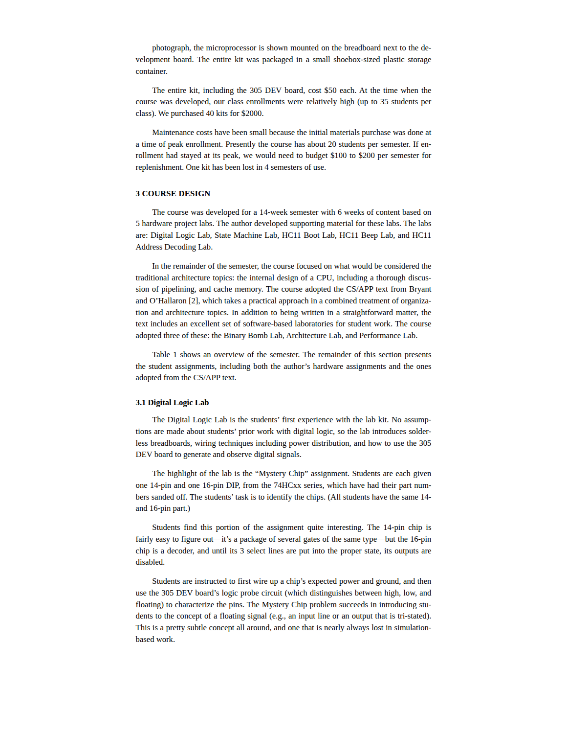photograph, the microprocessor is shown mounted on the breadboard next to the development board. The entire kit was packaged in a small shoebox-sized plastic storage container.
The entire kit, including the 305 DEV board, cost $50 each. At the time when the course was developed, our class enrollments were relatively high (up to 35 students per class). We purchased 40 kits for $2000.
Maintenance costs have been small because the initial materials purchase was done at a time of peak enrollment. Presently the course has about 20 students per semester. If enrollment had stayed at its peak, we would need to budget $100 to $200 per semester for replenishment. One kit has been lost in 4 semesters of use.
3 COURSE DESIGN
The course was developed for a 14-week semester with 6 weeks of content based on 5 hardware project labs. The author developed supporting material for these labs. The labs are: Digital Logic Lab, State Machine Lab, HC11 Boot Lab, HC11 Beep Lab, and HC11 Address Decoding Lab.
In the remainder of the semester, the course focused on what would be considered the traditional architecture topics: the internal design of a CPU, including a thorough discussion of pipelining, and cache memory. The course adopted the CS/APP text from Bryant and O’Hallaron [2], which takes a practical approach in a combined treatment of organization and architecture topics. In addition to being written in a straightforward matter, the text includes an excellent set of software-based laboratories for student work. The course adopted three of these: the Binary Bomb Lab, Architecture Lab, and Performance Lab.
Table 1 shows an overview of the semester. The remainder of this section presents the student assignments, including both the author’s hardware assignments and the ones adopted from the CS/APP text.
3.1 Digital Logic Lab
The Digital Logic Lab is the students’ first experience with the lab kit. No assumptions are made about students’ prior work with digital logic, so the lab introduces solderless breadboards, wiring techniques including power distribution, and how to use the 305 DEV board to generate and observe digital signals.
The highlight of the lab is the “Mystery Chip” assignment. Students are each given one 14-pin and one 16-pin DIP, from the 74HCxx series, which have had their part numbers sanded off. The students’ task is to identify the chips. (All students have the same 14- and 16-pin part.)
Students find this portion of the assignment quite interesting. The 14-pin chip is fairly easy to figure out—it’s a package of several gates of the same type—but the 16-pin chip is a decoder, and until its 3 select lines are put into the proper state, its outputs are disabled.
Students are instructed to first wire up a chip’s expected power and ground, and then use the 305 DEV board’s logic probe circuit (which distinguishes between high, low, and floating) to characterize the pins. The Mystery Chip problem succeeds in introducing students to the concept of a floating signal (e.g., an input line or an output that is tri-stated). This is a pretty subtle concept all around, and one that is nearly always lost in simulation-based work.